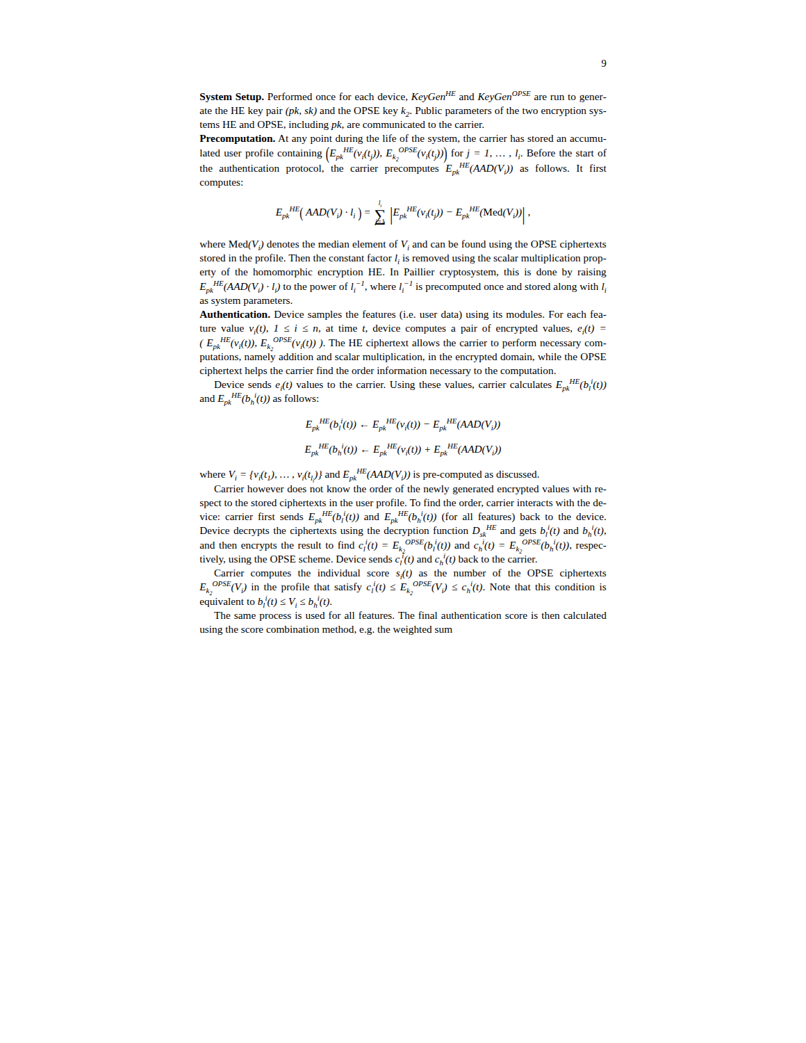9
System Setup. Performed once for each device, KeyGenHE and KeyGenOPSE are run to generate the HE key pair (pk, sk) and the OPSE key k2. Public parameters of the two encryption systems HE and OPSE, including pk, are communicated to the carrier.
Precomputation. At any point during the life of the system, the carrier has stored an accumulated user profile containing (EpkHE(vi(tj)), Ek2OPSE(vi(tj))) for j = 1, … , li. Before the start of the authentication protocol, the carrier precomputes EpkHE(AAD(Vi)) as follows. It first computes:
EpkHE( AAD(Vi) · li ) = li∑j=1 |EpkHE(vi(tj)) − EpkHE(Med(Vi))| ,
where Med(Vi) denotes the median element of Vi and can be found using the OPSE ciphertexts stored in the profile. Then the constant factor li is removed using the scalar multiplication property of the homomorphic encryption HE. In Paillier cryptosystem, this is done by raising EpkHE(AAD(Vi) · li) to the power of li−1, where li−1 is precomputed once and stored along with li as system parameters.
Authentication. Device samples the features (i.e. user data) using its modules. For each feature value vi(t), 1 ≤ i ≤ n, at time t, device computes a pair of encrypted values, ei(t) = ( EpkHE(vi(t)), Ek2OPSE(vi(t)) ). The HE ciphertext allows the carrier to perform necessary computations, namely addition and scalar multiplication, in the encrypted domain, while the OPSE ciphertext helps the carrier find the order information necessary to the computation.
Device sends ei(t) values to the carrier. Using these values, carrier calculates EpkHE(bli(t)) and EpkHE(bhi(t)) as follows:
EpkHE(bli(t)) ← EpkHE(vi(t)) − EpkHE(AAD(Vi))
EpkHE(bhi(t)) ← EpkHE(vi(t)) + EpkHE(AAD(Vi))
where Vi = {vi(t1), … , vi(tli)} and EpkHE(AAD(Vi)) is pre-computed as discussed.
Carrier however does not know the order of the newly generated encrypted values with respect to the stored ciphertexts in the user profile. To find the order, carrier interacts with the device: carrier first sends EpkHE(bli(t)) and EpkHE(bhi(t)) (for all features) back to the device. Device decrypts the ciphertexts using the decryption function DskHE and gets bli(t) and bhi(t), and then encrypts the result to find cli(t) = Ek2OPSE(bli(t)) and chi(t) = Ek2OPSE(bhi(t)), respectively, using the OPSE scheme. Device sends cli(t) and chi(t) back to the carrier.
Carrier computes the individual score si(t) as the number of the OPSE ciphertexts Ek2OPSE(Vi) in the profile that satisfy cli(t) ≤ Ek2OPSE(Vi) ≤ chi(t). Note that this condition is equivalent to bli(t) ≤ Vi ≤ bhi(t).
The same process is used for all features. The final authentication score is then calculated using the score combination method, e.g. the weighted sum